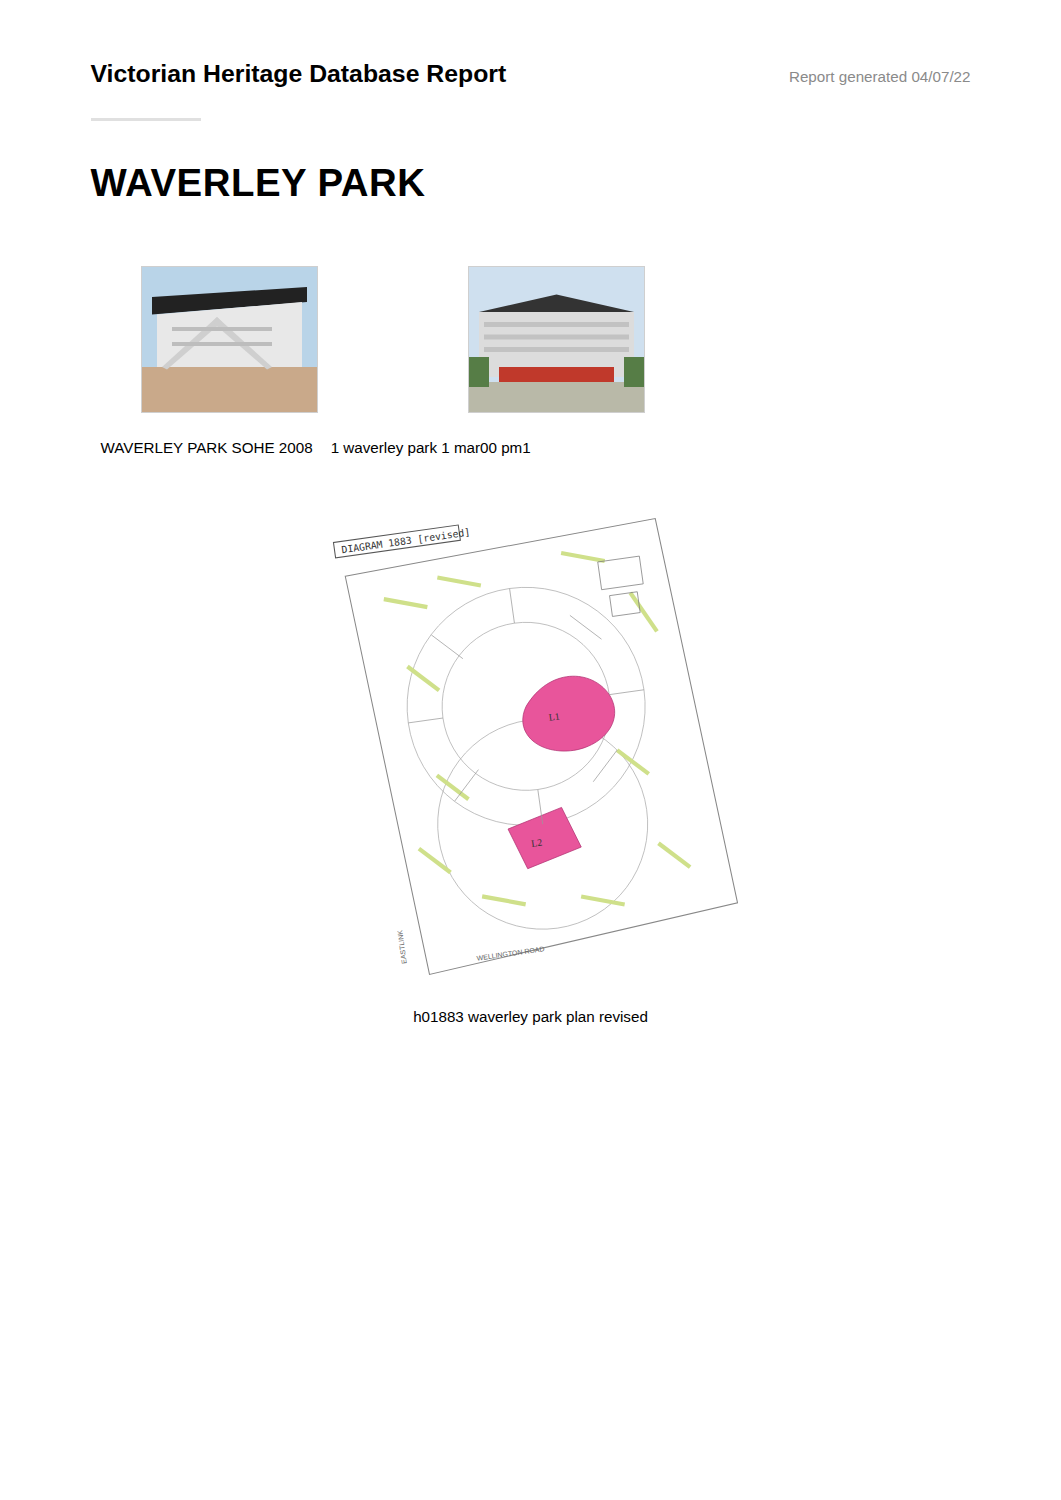Victorian Heritage Database Report
Report generated 04/07/22
WAVERLEY PARK
WAVERLEY PARK SOHE 2008 1 waverley park 1 mar00 pm1
h01883 waverley park plan revised